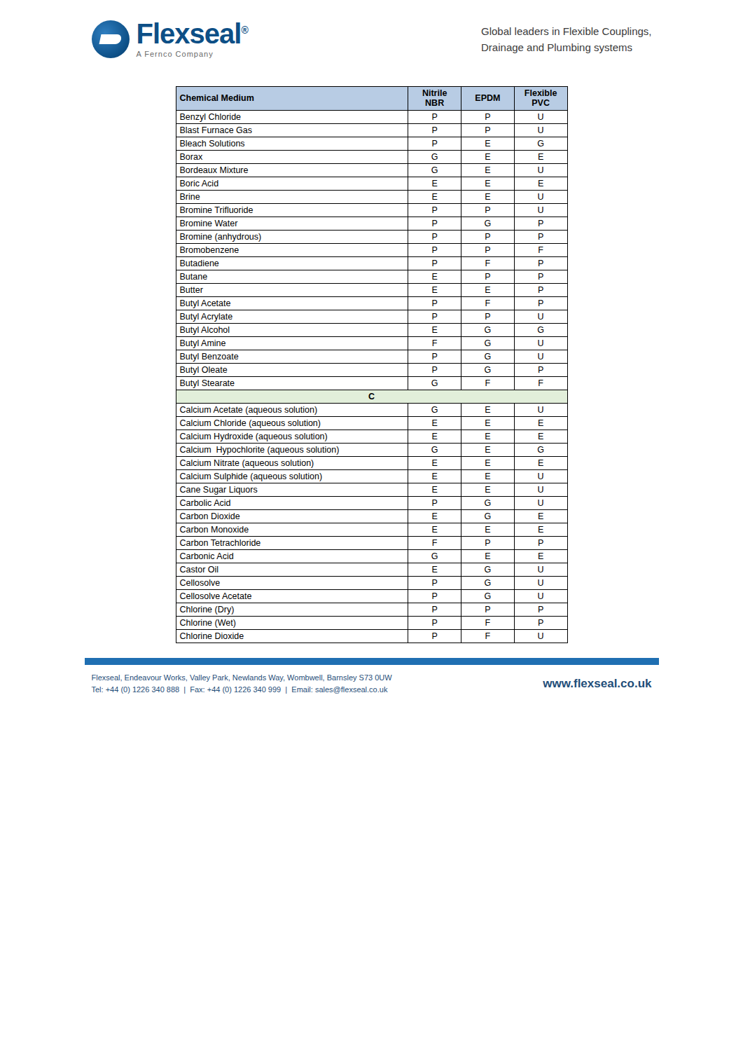Flexseal®
A Fernco Company
Global leaders in Flexible Couplings,
Drainage and Plumbing systems
| Chemical Medium | Nitrile NBR | EPDM | Flexible PVC |
| --- | --- | --- | --- |
| Benzyl Chloride | P | P | U |
| Blast Furnace Gas | P | P | U |
| Bleach Solutions | P | E | G |
| Borax | G | E | E |
| Bordeaux Mixture | G | E | U |
| Boric Acid | E | E | E |
| Brine | E | E | U |
| Bromine Trifluoride | P | P | U |
| Bromine Water | P | G | P |
| Bromine (anhydrous) | P | P | P |
| Bromobenzene | P | P | F |
| Butadiene | P | F | P |
| Butane | E | P | P |
| Butter | E | E | P |
| Butyl Acetate | P | F | P |
| Butyl Acrylate | P | P | U |
| Butyl Alcohol | E | G | G |
| Butyl Amine | F | G | U |
| Butyl Benzoate | P | G | U |
| Butyl Oleate | P | G | P |
| Butyl Stearate | G | F | F |
| C |
| Calcium Acetate (aqueous solution) | G | E | U |
| Calcium Chloride (aqueous solution) | E | E | E |
| Calcium Hydroxide (aqueous solution) | E | E | E |
| Calcium Hypochlorite (aqueous solution) | G | E | G |
| Calcium Nitrate (aqueous solution) | E | E | E |
| Calcium Sulphide (aqueous solution) | E | E | U |
| Cane Sugar Liquors | E | E | U |
| Carbolic Acid | P | G | U |
| Carbon Dioxide | E | G | E |
| Carbon Monoxide | E | E | E |
| Carbon Tetrachloride | F | P | P |
| Carbonic Acid | G | E | E |
| Castor Oil | E | G | U |
| Cellosolve | P | G | U |
| Cellosolve Acetate | P | G | U |
| Chlorine (Dry) | P | P | P |
| Chlorine (Wet) | P | F | P |
| Chlorine Dioxide | P | F | U |
Flexseal, Endeavour Works, Valley Park, Newlands Way, Wombwell, Barnsley S73 0UW
Tel: +44 (0) 1226 340 888 | Fax: +44 (0) 1226 340 999 | Email: sales@flexseal.co.uk
www.flexseal.co.uk